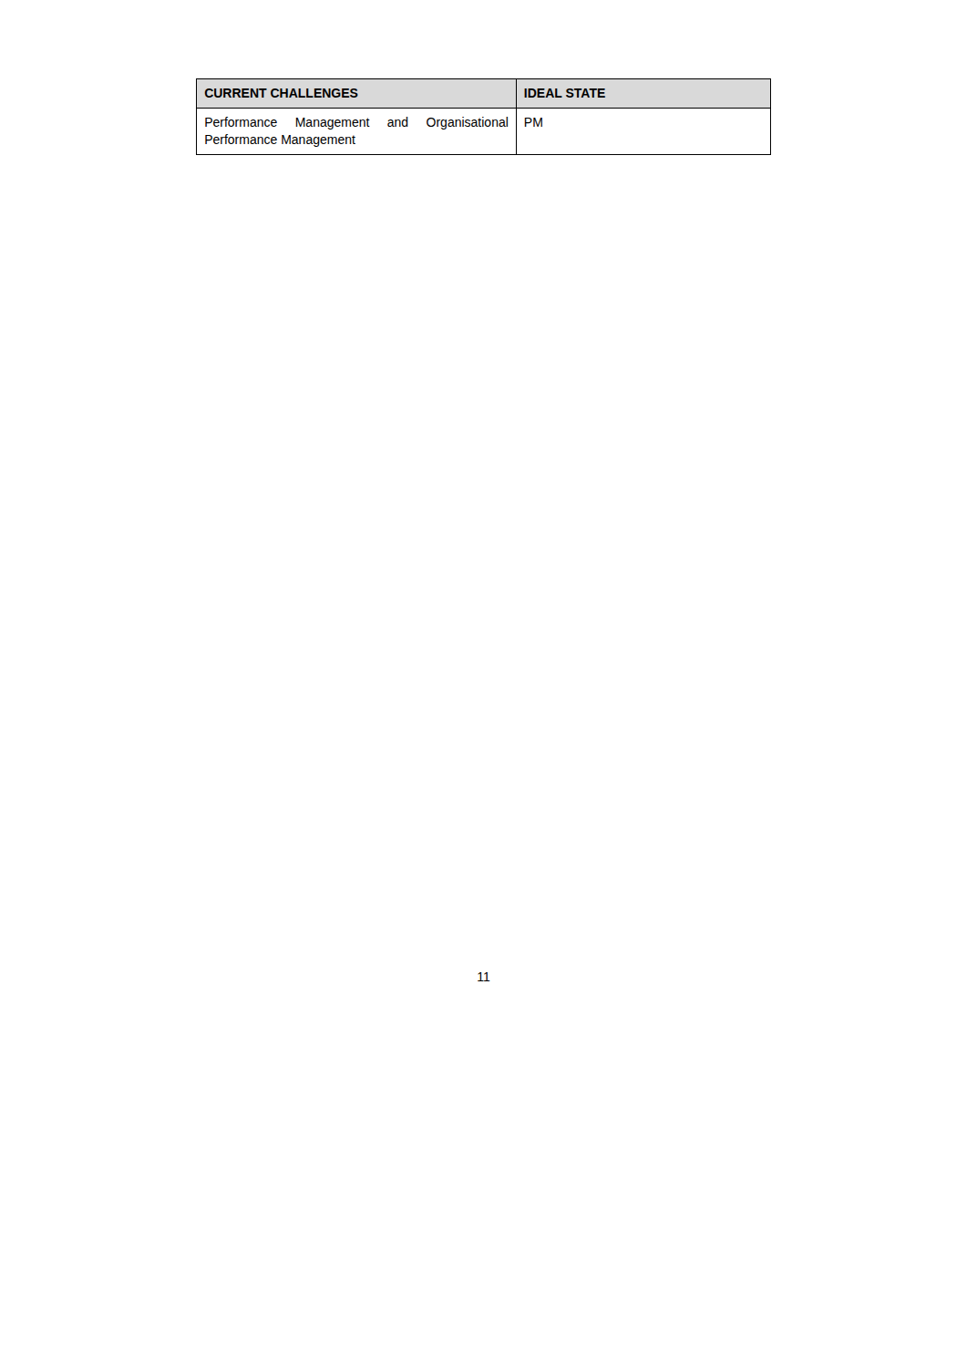| CURRENT CHALLENGES | IDEAL STATE |
| --- | --- |
| Performance Management and Organisational Performance Management | PM |
11